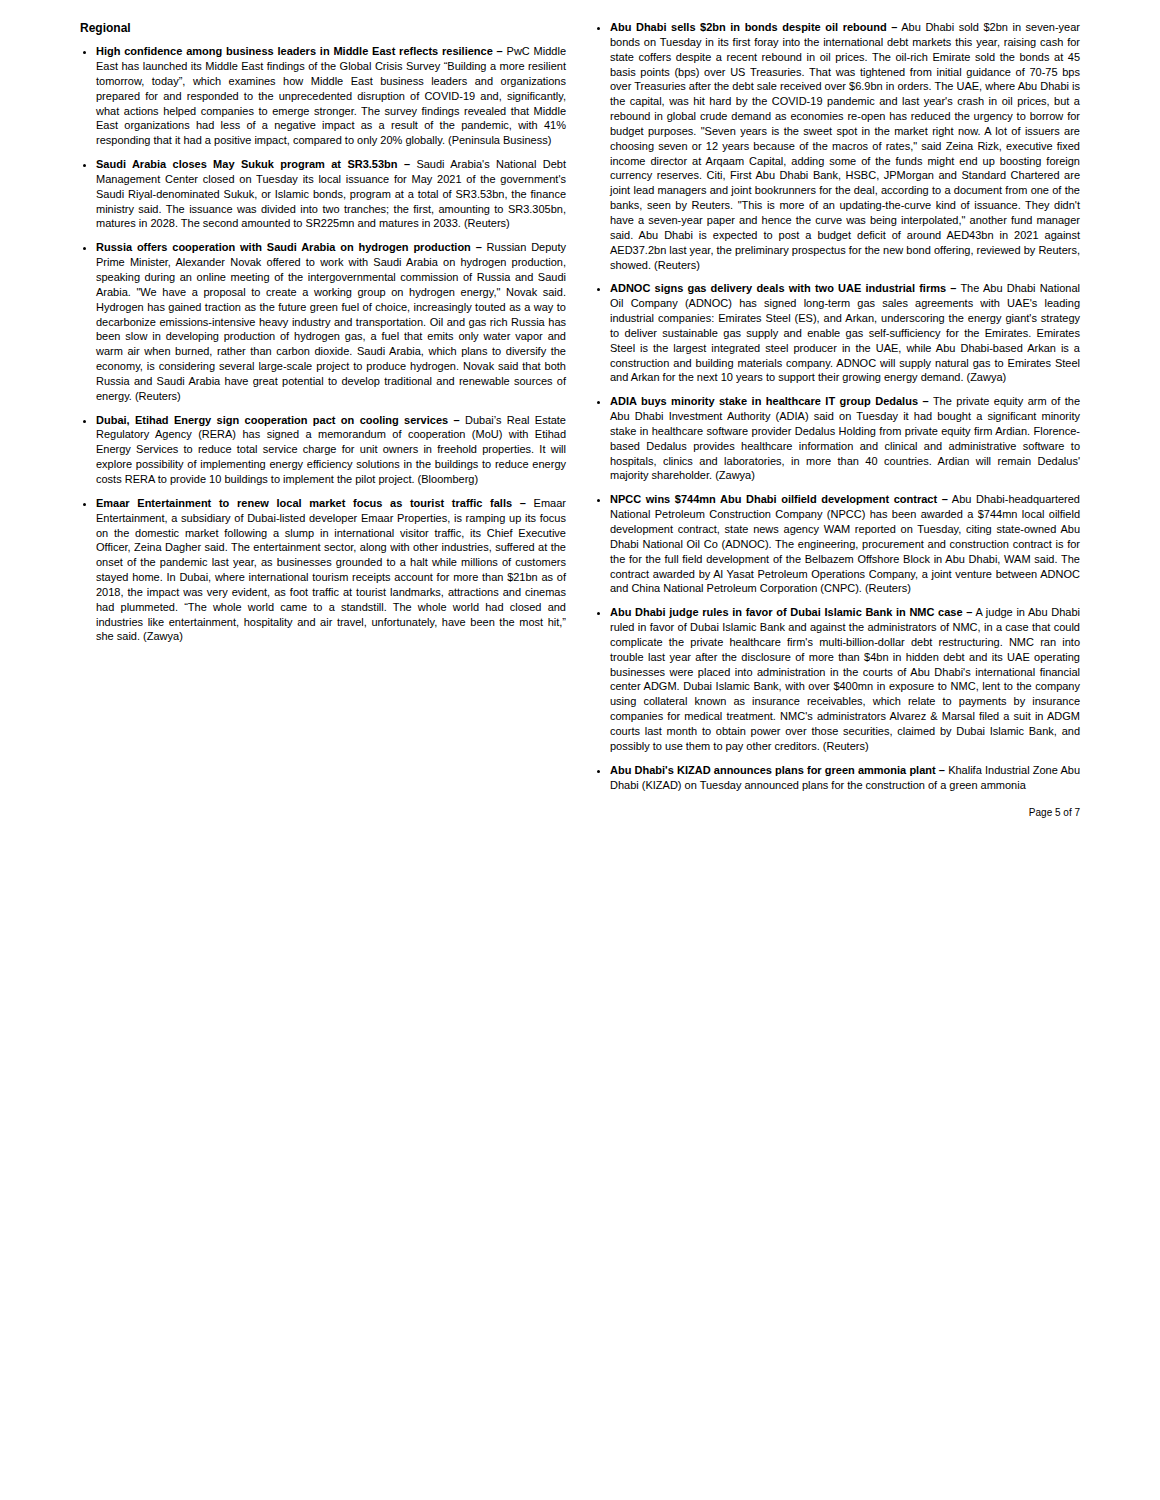Regional
High confidence among business leaders in Middle East reflects resilience – PwC Middle East has launched its Middle East findings of the Global Crisis Survey “Building a more resilient tomorrow, today”, which examines how Middle East business leaders and organizations prepared for and responded to the unprecedented disruption of COVID-19 and, significantly, what actions helped companies to emerge stronger. The survey findings revealed that Middle East organizations had less of a negative impact as a result of the pandemic, with 41% responding that it had a positive impact, compared to only 20% globally. (Peninsula Business)
Saudi Arabia closes May Sukuk program at SR3.53bn – Saudi Arabia's National Debt Management Center closed on Tuesday its local issuance for May 2021 of the government's Saudi Riyal-denominated Sukuk, or Islamic bonds, program at a total of SR3.53bn, the finance ministry said. The issuance was divided into two tranches; the first, amounting to SR3.305bn, matures in 2028. The second amounted to SR225mn and matures in 2033. (Reuters)
Russia offers cooperation with Saudi Arabia on hydrogen production – Russian Deputy Prime Minister, Alexander Novak offered to work with Saudi Arabia on hydrogen production, speaking during an online meeting of the intergovernmental commission of Russia and Saudi Arabia. "We have a proposal to create a working group on hydrogen energy," Novak said. Hydrogen has gained traction as the future green fuel of choice, increasingly touted as a way to decarbonize emissions-intensive heavy industry and transportation. Oil and gas rich Russia has been slow in developing production of hydrogen gas, a fuel that emits only water vapor and warm air when burned, rather than carbon dioxide. Saudi Arabia, which plans to diversify the economy, is considering several large-scale project to produce hydrogen. Novak said that both Russia and Saudi Arabia have great potential to develop traditional and renewable sources of energy. (Reuters)
Dubai, Etihad Energy sign cooperation pact on cooling services – Dubai’s Real Estate Regulatory Agency (RERA) has signed a memorandum of cooperation (MoU) with Etihad Energy Services to reduce total service charge for unit owners in freehold properties. It will explore possibility of implementing energy efficiency solutions in the buildings to reduce energy costs RERA to provide 10 buildings to implement the pilot project. (Bloomberg)
Emaar Entertainment to renew local market focus as tourist traffic falls – Emaar Entertainment, a subsidiary of Dubai-listed developer Emaar Properties, is ramping up its focus on the domestic market following a slump in international visitor traffic, its Chief Executive Officer, Zeina Dagher said. The entertainment sector, along with other industries, suffered at the onset of the pandemic last year, as businesses grounded to a halt while millions of customers stayed home. In Dubai, where international tourism receipts account for more than $21bn as of 2018, the impact was very evident, as foot traffic at tourist landmarks, attractions and cinemas had plummeted. “The whole world came to a standstill. The whole world had closed and industries like entertainment, hospitality and air travel, unfortunately, have been the most hit,” she said. (Zawya)
Abu Dhabi sells $2bn in bonds despite oil rebound – Abu Dhabi sold $2bn in seven-year bonds on Tuesday in its first foray into the international debt markets this year, raising cash for state coffers despite a recent rebound in oil prices. The oil-rich Emirate sold the bonds at 45 basis points (bps) over US Treasuries. That was tightened from initial guidance of 70-75 bps over Treasuries after the debt sale received over $6.9bn in orders. The UAE, where Abu Dhabi is the capital, was hit hard by the COVID-19 pandemic and last year's crash in oil prices, but a rebound in global crude demand as economies re-open has reduced the urgency to borrow for budget purposes. "Seven years is the sweet spot in the market right now. A lot of issuers are choosing seven or 12 years because of the macros of rates," said Zeina Rizk, executive fixed income director at Arqaam Capital, adding some of the funds might end up boosting foreign currency reserves. Citi, First Abu Dhabi Bank, HSBC, JPMorgan and Standard Chartered are joint lead managers and joint bookrunners for the deal, according to a document from one of the banks, seen by Reuters. "This is more of an updating-the-curve kind of issuance. They didn't have a seven-year paper and hence the curve was being interpolated," another fund manager said. Abu Dhabi is expected to post a budget deficit of around AED43bn in 2021 against AED37.2bn last year, the preliminary prospectus for the new bond offering, reviewed by Reuters, showed. (Reuters)
ADNOC signs gas delivery deals with two UAE industrial firms – The Abu Dhabi National Oil Company (ADNOC) has signed long-term gas sales agreements with UAE's leading industrial companies: Emirates Steel (ES), and Arkan, underscoring the energy giant's strategy to deliver sustainable gas supply and enable gas self-sufficiency for the Emirates. Emirates Steel is the largest integrated steel producer in the UAE, while Abu Dhabi-based Arkan is a construction and building materials company. ADNOC will supply natural gas to Emirates Steel and Arkan for the next 10 years to support their growing energy demand. (Zawya)
ADIA buys minority stake in healthcare IT group Dedalus – The private equity arm of the Abu Dhabi Investment Authority (ADIA) said on Tuesday it had bought a significant minority stake in healthcare software provider Dedalus Holding from private equity firm Ardian. Florence-based Dedalus provides healthcare information and clinical and administrative software to hospitals, clinics and laboratories, in more than 40 countries. Ardian will remain Dedalus' majority shareholder. (Zawya)
NPCC wins $744mn Abu Dhabi oilfield development contract – Abu Dhabi-headquartered National Petroleum Construction Company (NPCC) has been awarded a $744mn local oilfield development contract, state news agency WAM reported on Tuesday, citing state-owned Abu Dhabi National Oil Co (ADNOC). The engineering, procurement and construction contract is for the for the full field development of the Belbazem Offshore Block in Abu Dhabi, WAM said. The contract awarded by Al Yasat Petroleum Operations Company, a joint venture between ADNOC and China National Petroleum Corporation (CNPC). (Reuters)
Abu Dhabi judge rules in favor of Dubai Islamic Bank in NMC case – A judge in Abu Dhabi ruled in favor of Dubai Islamic Bank and against the administrators of NMC, in a case that could complicate the private healthcare firm's multi-billion-dollar debt restructuring. NMC ran into trouble last year after the disclosure of more than $4bn in hidden debt and its UAE operating businesses were placed into administration in the courts of Abu Dhabi's international financial center ADGM. Dubai Islamic Bank, with over $400mn in exposure to NMC, lent to the company using collateral known as insurance receivables, which relate to payments by insurance companies for medical treatment. NMC's administrators Alvarez & Marsal filed a suit in ADGM courts last month to obtain power over those securities, claimed by Dubai Islamic Bank, and possibly to use them to pay other creditors. (Reuters)
Abu Dhabi's KIZAD announces plans for green ammonia plant – Khalifa Industrial Zone Abu Dhabi (KIZAD) on Tuesday announced plans for the construction of a green ammonia
Page 5 of 7